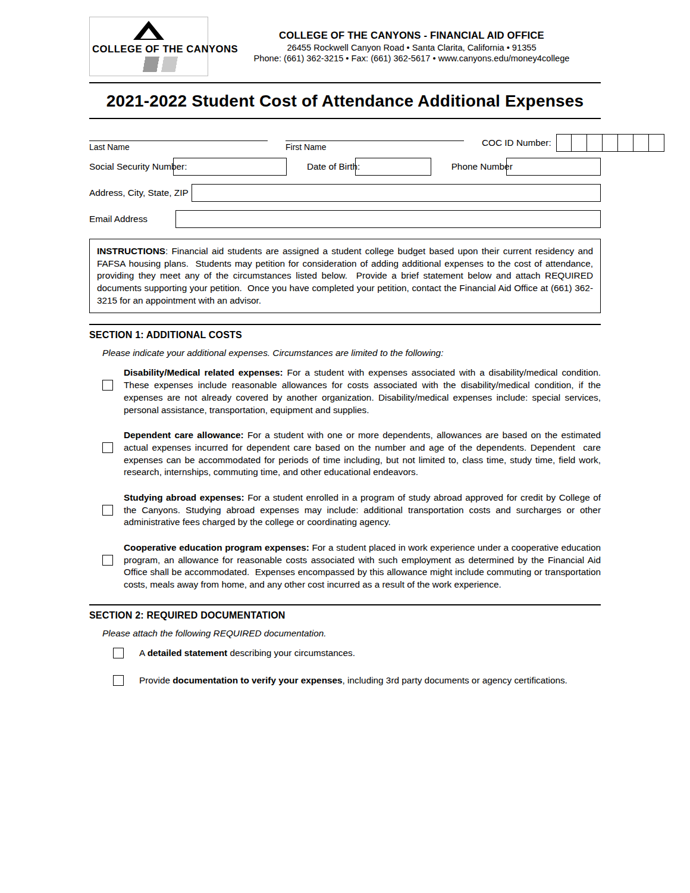COLLEGE OF THE CANYONS
COLLEGE OF THE CANYONS - FINANCIAL AID OFFICE
26455 Rockwell Canyon Road • Santa Clarita, California • 91355
Phone: (661) 362-3215 • Fax: (661) 362-5617 • www.canyons.edu/money4college
2021-2022 Student Cost of Attendance Additional Expenses
Last Name
First Name
COC ID Number:
Social Security Number: Date of Birth: Phone Number
Address, City, State, ZIP
Email Address
INSTRUCTIONS: Financial aid students are assigned a student college budget based upon their current residency and FAFSA housing plans. Students may petition for consideration of adding additional expenses to the cost of attendance, providing they meet any of the circumstances listed below. Provide a brief statement below and attach REQUIRED documents supporting your petition. Once you have completed your petition, contact the Financial Aid Office at (661) 362-3215 for an appointment with an advisor.
SECTION 1: ADDITIONAL COSTS
Please indicate your additional expenses. Circumstances are limited to the following:
Disability/Medical related expenses: For a student with expenses associated with a disability/medical condition. These expenses include reasonable allowances for costs associated with the disability/medical condition, if the expenses are not already covered by another organization. Disability/medical expenses include: special services, personal assistance, transportation, equipment and supplies.
Dependent care allowance: For a student with one or more dependents, allowances are based on the estimated actual expenses incurred for dependent care based on the number and age of the dependents. Dependent care expenses can be accommodated for periods of time including, but not limited to, class time, study time, field work, research, internships, commuting time, and other educational endeavors.
Studying abroad expenses: For a student enrolled in a program of study abroad approved for credit by College of the Canyons. Studying abroad expenses may include: additional transportation costs and surcharges or other administrative fees charged by the college or coordinating agency.
Cooperative education program expenses: For a student placed in work experience under a cooperative education program, an allowance for reasonable costs associated with such employment as determined by the Financial Aid Office shall be accommodated. Expenses encompassed by this allowance might include commuting or transportation costs, meals away from home, and any other cost incurred as a result of the work experience.
SECTION 2: REQUIRED DOCUMENTATION
Please attach the following REQUIRED documentation.
A detailed statement describing your circumstances.
Provide documentation to verify your expenses, including 3rd party documents or agency certifications.